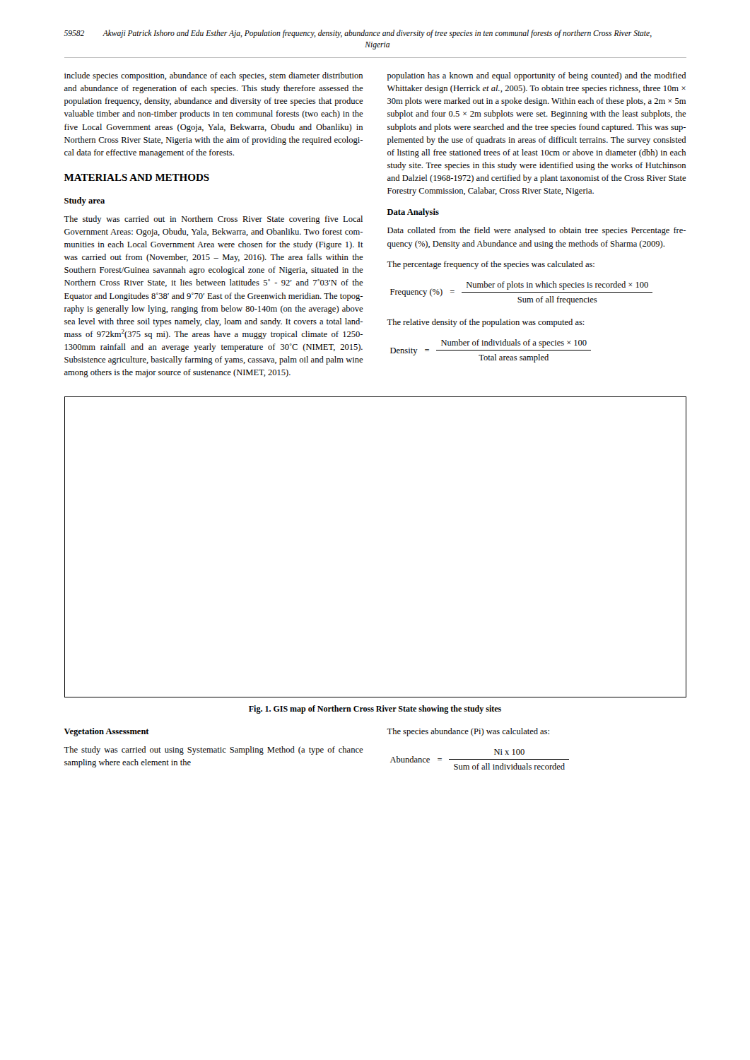59582
Akwaji Patrick Ishoro and Edu Esther Aja, Population frequency, density, abundance and diversity of tree species in ten communal forests of northern Cross River State, Nigeria
include species composition, abundance of each species, stem diameter distribution and abundance of regeneration of each species. This study therefore assessed the population frequency, density, abundance and diversity of tree species that produce valuable timber and non-timber products in ten communal forests (two each) in the five Local Government areas (Ogoja, Yala, Bekwarra, Obudu and Obanliku) in Northern Cross River State, Nigeria with the aim of providing the required ecological data for effective management of the forests.
MATERIALS AND METHODS
Study area
The study was carried out in Northern Cross River State covering five Local Government Areas: Ogoja, Obudu, Yala, Bekwarra, and Obanliku. Two forest communities in each Local Government Area were chosen for the study (Figure 1). It was carried out from (November, 2015 – May, 2016). The area falls within the Southern Forest/Guinea savannah agro ecological zone of Nigeria, situated in the Northern Cross River State, it lies between latitudes 5˚ - 92ʹ and 7˚03ʹN of the Equator and Longitudes 8˚38ʹ and 9˚70ʹ East of the Greenwich meridian. The topography is generally low lying, ranging from below 80-140m (on the average) above sea level with three soil types namely, clay, loam and sandy. It covers a total landmass of 972km2(375 sq mi). The areas have a muggy tropical climate of 1250-1300mm rainfall and an average yearly temperature of 30˚C (NIMET, 2015). Subsistence agriculture, basically farming of yams, cassava, palm oil and palm wine among others is the major source of sustenance (NIMET, 2015).
population has a known and equal opportunity of being counted) and the modified Whittaker design (Herrick et al., 2005). To obtain tree species richness, three 10m × 30m plots were marked out in a spoke design. Within each of these plots, a 2m × 5m subplot and four 0.5 × 2m subplots were set. Beginning with the least subplots, the subplots and plots were searched and the tree species found captured. This was supplemented by the use of quadrats in areas of difficult terrains. The survey consisted of listing all free stationed trees of at least 10cm or above in diameter (dbh) in each study site. Tree species in this study were identified using the works of Hutchinson and Dalziel (1968-1972) and certified by a plant taxonomist of the Cross River State Forestry Commission, Calabar, Cross River State, Nigeria.
Data Analysis
Data collated from the field were analysed to obtain tree species Percentage frequency (%), Density and Abundance and using the methods of Sharma (2009).
The percentage frequency of the species was calculated as:
Frequency (%) = Number of plots in which species is recorded × 100 Sum of all frequencies
The relative density of the population was computed as:
Density = Number of individuals of a species × 100 Total areas sampled
Fig. 1. GIS map of Northern Cross River State showing the study sites
Vegetation Assessment
The study was carried out using Systematic Sampling Method (a type of chance sampling where each element in the
The species abundance (Pi) was calculated as:
Abundance = Ni x 100 Sum of all individuals recorded